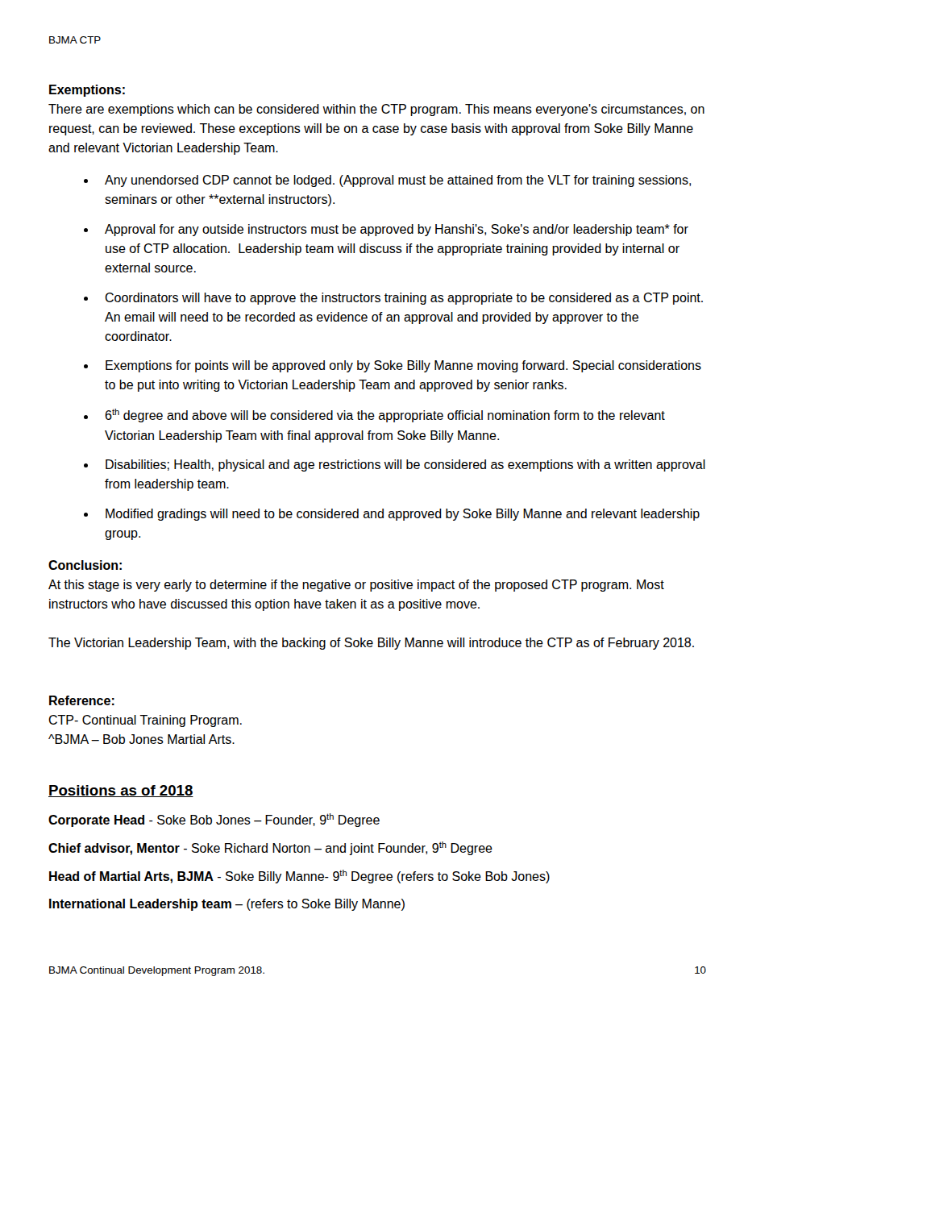BJMA CTP
Exemptions:
There are exemptions which can be considered within the CTP program. This means everyone's circumstances, on request, can be reviewed. These exceptions will be on a case by case basis with approval from Soke Billy Manne and relevant Victorian Leadership Team.
Any unendorsed CDP cannot be lodged. (Approval must be attained from the VLT for training sessions, seminars or other **external instructors).
Approval for any outside instructors must be approved by Hanshi's, Soke's and/or leadership team* for use of CTP allocation. Leadership team will discuss if the appropriate training provided by internal or external source.
Coordinators will have to approve the instructors training as appropriate to be considered as a CTP point. An email will need to be recorded as evidence of an approval and provided by approver to the coordinator.
Exemptions for points will be approved only by Soke Billy Manne moving forward. Special considerations to be put into writing to Victorian Leadership Team and approved by senior ranks.
6th degree and above will be considered via the appropriate official nomination form to the relevant Victorian Leadership Team with final approval from Soke Billy Manne.
Disabilities; Health, physical and age restrictions will be considered as exemptions with a written approval from leadership team.
Modified gradings will need to be considered and approved by Soke Billy Manne and relevant leadership group.
Conclusion:
At this stage is very early to determine if the negative or positive impact of the proposed CTP program. Most instructors who have discussed this option have taken it as a positive move.
The Victorian Leadership Team, with the backing of Soke Billy Manne will introduce the CTP as of February 2018.
Reference:
CTP- Continual Training Program.
^BJMA – Bob Jones Martial Arts.
Positions as of 2018
Corporate Head - Soke Bob Jones – Founder, 9th Degree
Chief advisor, Mentor - Soke Richard Norton – and joint Founder, 9th Degree
Head of Martial Arts, BJMA - Soke Billy Manne- 9th Degree (refers to Soke Bob Jones)
International Leadership team – (refers to Soke Billy Manne)
BJMA Continual Development Program 2018. 10